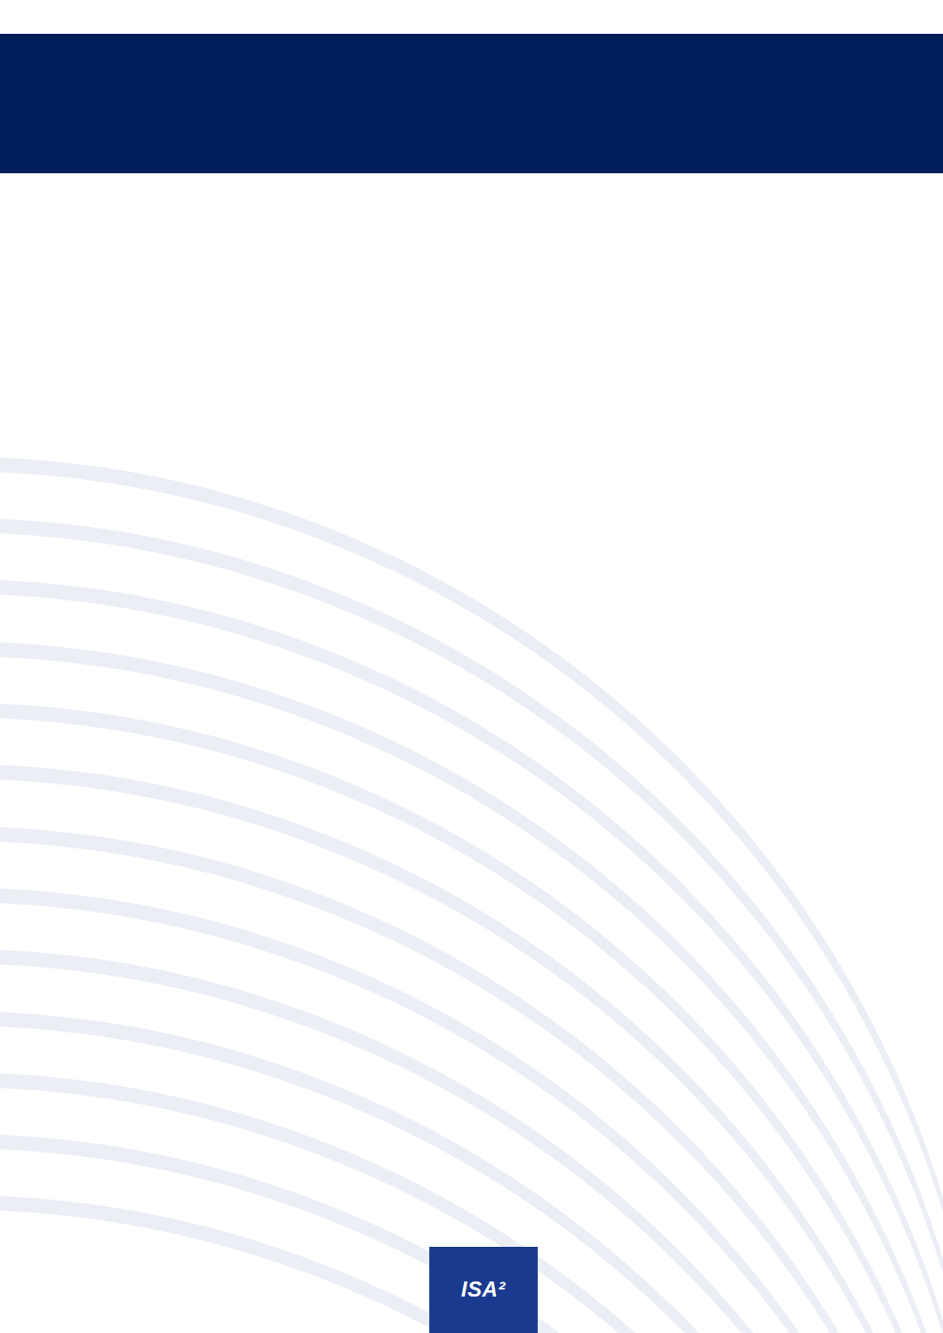ISA²